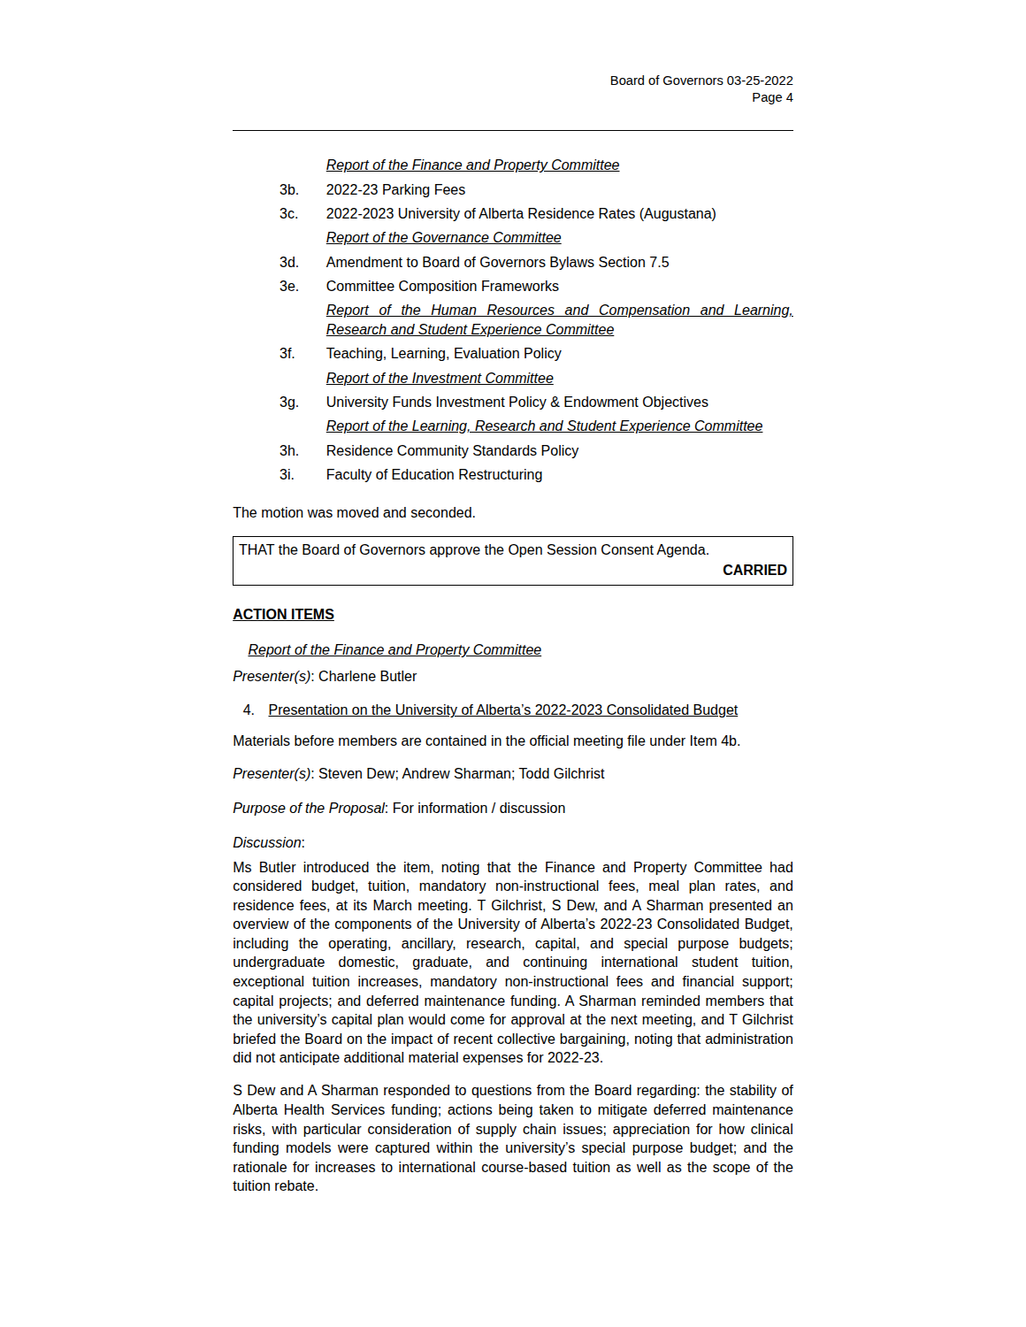Board of Governors 03-25-2022 Page 4
Report of the Finance and Property Committee
3b.
2022-23 Parking Fees
3c.
2022-2023 University of Alberta Residence Rates (Augustana)
Report of the Governance Committee
3d.
Amendment to Board of Governors Bylaws Section 7.5
3e.
Committee Composition Frameworks
Report of the Human Resources and Compensation and Learning, Research and Student Experience Committee
3f.
Teaching, Learning, Evaluation Policy
Report of the Investment Committee
3g.
University Funds Investment Policy & Endowment Objectives
Report of the Learning, Research and Student Experience Committee
3h.
Residence Community Standards Policy
3i.
Faculty of Education Restructuring
The motion was moved and seconded.
THAT the Board of Governors approve the Open Session Consent Agenda.
CARRIED
ACTION ITEMS
Report of the Finance and Property Committee
Presenter(s): Charlene Butler
4.
Presentation on the University of Alberta’s 2022-2023 Consolidated Budget
Materials before members are contained in the official meeting file under Item 4b.
Presenter(s): Steven Dew; Andrew Sharman; Todd Gilchrist
Purpose of the Proposal: For information / discussion
Discussion:
Ms Butler introduced the item, noting that the Finance and Property Committee had considered budget, tuition, mandatory non-instructional fees, meal plan rates, and residence fees, at its March meeting. T Gilchrist, S Dew, and A Sharman presented an overview of the components of the University of Alberta’s 2022-23 Consolidated Budget, including the operating, ancillary, research, capital, and special purpose budgets; undergraduate domestic, graduate, and continuing international student tuition, exceptional tuition increases, mandatory non-instructional fees and financial support; capital projects; and deferred maintenance funding. A Sharman reminded members that the university’s capital plan would come for approval at the next meeting, and T Gilchrist briefed the Board on the impact of recent collective bargaining, noting that administration did not anticipate additional material expenses for 2022-23.
S Dew and A Sharman responded to questions from the Board regarding: the stability of Alberta Health Services funding; actions being taken to mitigate deferred maintenance risks, with particular consideration of supply chain issues; appreciation for how clinical funding models were captured within the university’s special purpose budget; and the rationale for increases to international course-based tuition as well as the scope of the tuition rebate.